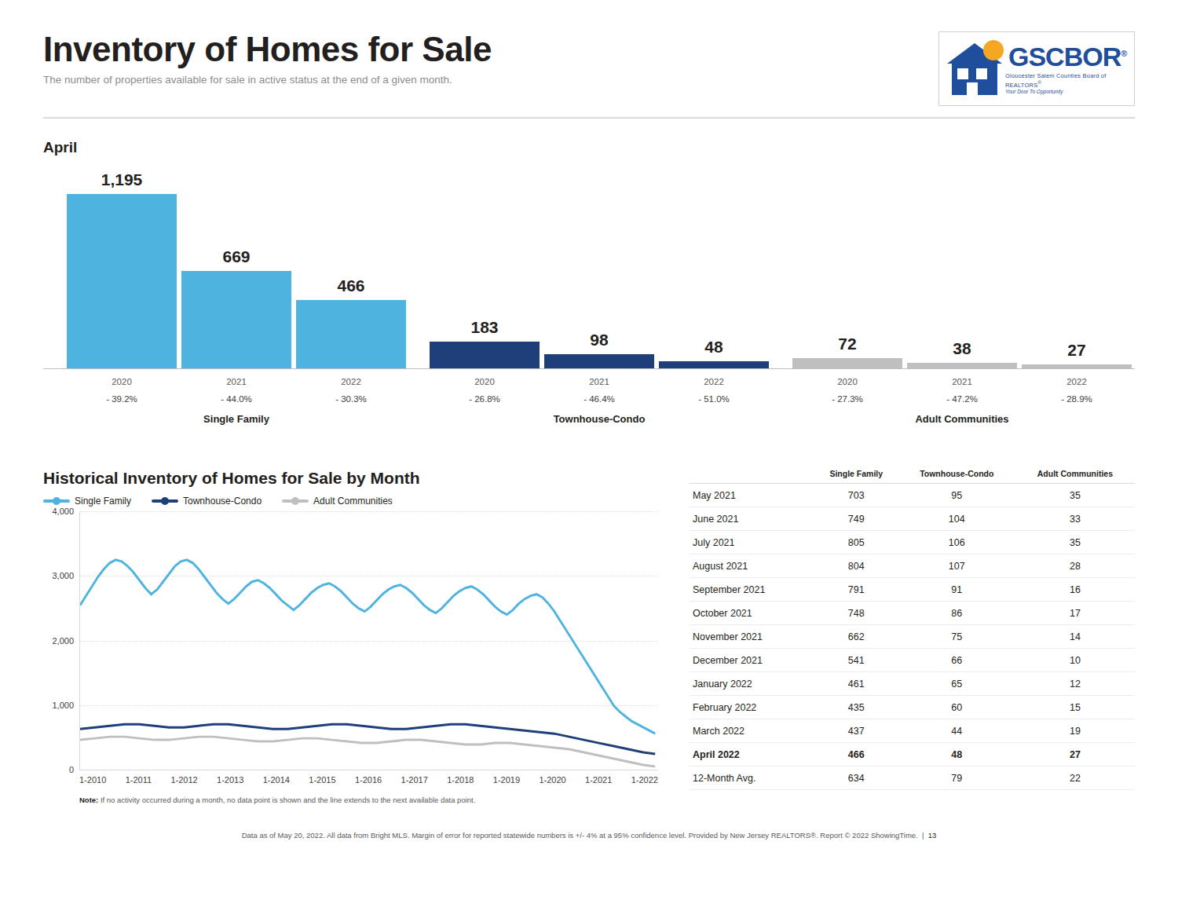Inventory of Homes for Sale
The number of properties available for sale in active status at the end of a given month.
GSCBOR®
Gloucester Salem Counties Board of REALTORS®
Your Door To Opportunity
April
1,195
669
466
183
98
48
72
38
27
2020
- 39.2%
2021
- 44.0%
2022
- 30.3%
Single Family
2020
- 26.8%
2021
- 46.4%
2022
- 51.0%
Townhouse-Condo
2020
- 27.3%
2021
- 47.2%
2022
- 28.9%
Adult Communities
Historical Inventory of Homes for Sale by Month
Single Family
Townhouse-Condo
Adult Communities
4,000 3,000 2,000 1,000 0
1-20101-20111-20121-2013 1-20141-20151-20161-2017 1-20181-20191-20201-2021 1-2022
Note: If no activity occurred during a month, no data point is shown and the line extends to the next available data point.
| | Single Family | Townhouse-Condo | Adult Communities |
| --- | --- | --- | --- |
| May 2021 | 703 | 95 | 35 |
| June 2021 | 749 | 104 | 33 |
| July 2021 | 805 | 106 | 35 |
| August 2021 | 804 | 107 | 28 |
| September 2021 | 791 | 91 | 16 |
| October 2021 | 748 | 86 | 17 |
| November 2021 | 662 | 75 | 14 |
| December 2021 | 541 | 66 | 10 |
| January 2022 | 461 | 65 | 12 |
| February 2022 | 435 | 60 | 15 |
| March 2022 | 437 | 44 | 19 |
| April 2022 | 466 | 48 | 27 |
| 12-Month Avg. | 634 | 79 | 22 |
Data as of May 20, 2022. All data from Bright MLS. Margin of error for reported statewide numbers is +/- 4% at a 95% confidence level. Provided by New Jersey REALTORS®. Report © 2022 ShowingTime. | 13